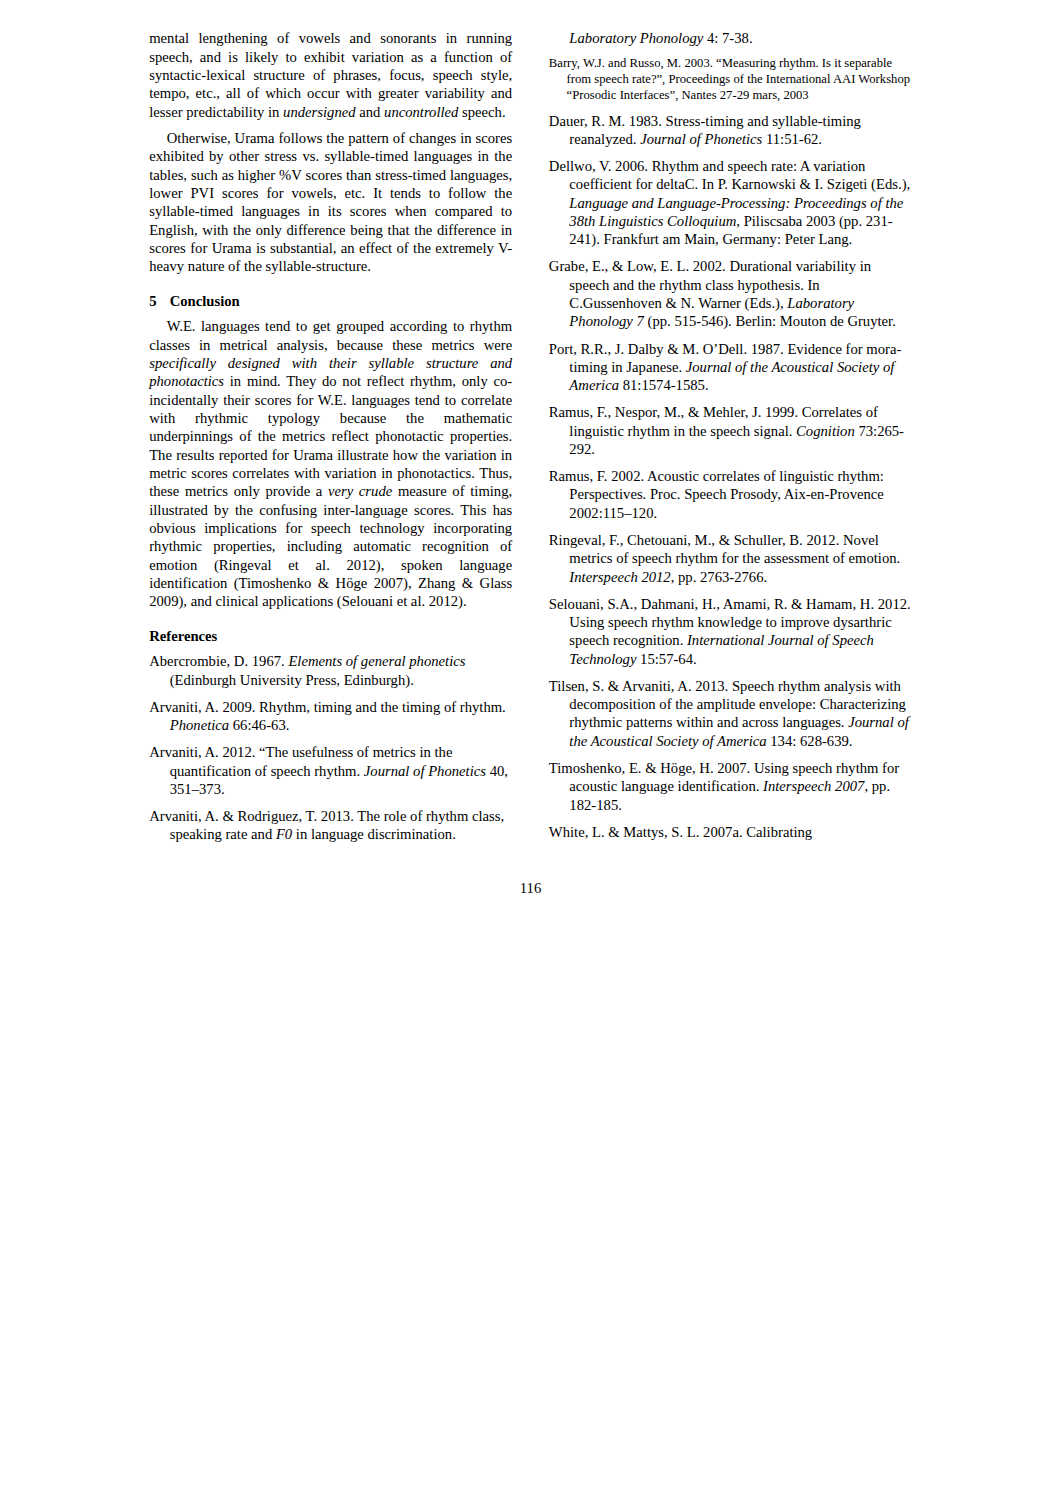mental lengthening of vowels and sonorants in running speech, and is likely to exhibit variation as a function of syntactic-lexical structure of phrases, focus, speech style, tempo, etc., all of which occur with greater variability and lesser predictability in undersigned and uncontrolled speech.
Otherwise, Urama follows the pattern of changes in scores exhibited by other stress vs. syllable-timed languages in the tables, such as higher %V scores than stress-timed languages, lower PVI scores for vowels, etc. It tends to follow the syllable-timed languages in its scores when compared to English, with the only difference being that the difference in scores for Urama is substantial, an effect of the extremely V-heavy nature of the syllable-structure.
5 Conclusion
W.E. languages tend to get grouped according to rhythm classes in metrical analysis, because these metrics were specifically designed with their syllable structure and phonotactics in mind. They do not reflect rhythm, only co-incidentally their scores for W.E. languages tend to correlate with rhythmic typology because the mathematic underpinnings of the metrics reflect phonotactic properties. The results reported for Urama illustrate how the variation in metric scores correlates with variation in phonotactics. Thus, these metrics only provide a very crude measure of timing, illustrated by the confusing inter-language scores. This has obvious implications for speech technology incorporating rhythmic properties, including automatic recognition of emotion (Ringeval et al. 2012), spoken language identification (Timoshenko & Höge 2007), Zhang & Glass 2009), and clinical applications (Selouani et al. 2012).
References
Abercrombie, D. 1967. Elements of general phonetics (Edinburgh University Press, Edinburgh).
Arvaniti, A. 2009. Rhythm, timing and the timing of rhythm. Phonetica 66:46-63.
Arvaniti, A. 2012. “The usefulness of metrics in the quantification of speech rhythm. Journal of Phonetics 40, 351–373.
Arvaniti, A. & Rodriguez, T. 2013. The role of rhythm class, speaking rate and F0 in language discrimination. Laboratory Phonology 4: 7-38.
Barry, W.J. and Russo, M. 2003. “Measuring rhythm. Is it separable from speech rate?”, Proceedings of the International AAI Workshop “Prosodic Interfaces”, Nantes 27-29 mars, 2003
Dauer, R. M. 1983. Stress-timing and syllable-timing reanalyzed. Journal of Phonetics 11:51-62.
Dellwo, V. 2006. Rhythm and speech rate: A variation coefficient for deltaC. In P. Karnowski & I. Szigeti (Eds.), Language and Language-Processing: Proceedings of the 38th Linguistics Colloquium, Piliscsaba 2003 (pp. 231-241). Frankfurt am Main, Germany: Peter Lang.
Grabe, E., & Low, E. L. 2002. Durational variability in speech and the rhythm class hypothesis. In C.Gussenhoven & N. Warner (Eds.), Laboratory Phonology 7 (pp. 515-546). Berlin: Mouton de Gruyter.
Port, R.R., J. Dalby & M. O’Dell. 1987. Evidence for mora-timing in Japanese. Journal of the Acoustical Society of America 81:1574-1585.
Ramus, F., Nespor, M., & Mehler, J. 1999. Correlates of linguistic rhythm in the speech signal. Cognition 73:265-292.
Ramus, F. 2002. Acoustic correlates of linguistic rhythm: Perspectives. Proc. Speech Prosody, Aix-en-Provence 2002:115–120.
Ringeval, F., Chetouani, M., & Schuller, B. 2012. Novel metrics of speech rhythm for the assessment of emotion. Interspeech 2012, pp. 2763-2766.
Selouani, S.A., Dahmani, H., Amami, R. & Hamam, H. 2012. Using speech rhythm knowledge to improve dysarthric speech recognition. International Journal of Speech Technology 15:57-64.
Tilsen, S. & Arvaniti, A. 2013. Speech rhythm analysis with decomposition of the amplitude envelope: Characterizing rhythmic patterns within and across languages. Journal of the Acoustical Society of America 134: 628-639.
Timoshenko, E. & Höge, H. 2007. Using speech rhythm for acoustic language identification. Interspeech 2007, pp. 182-185.
White, L. & Mattys, S. L. 2007a. Calibrating
116